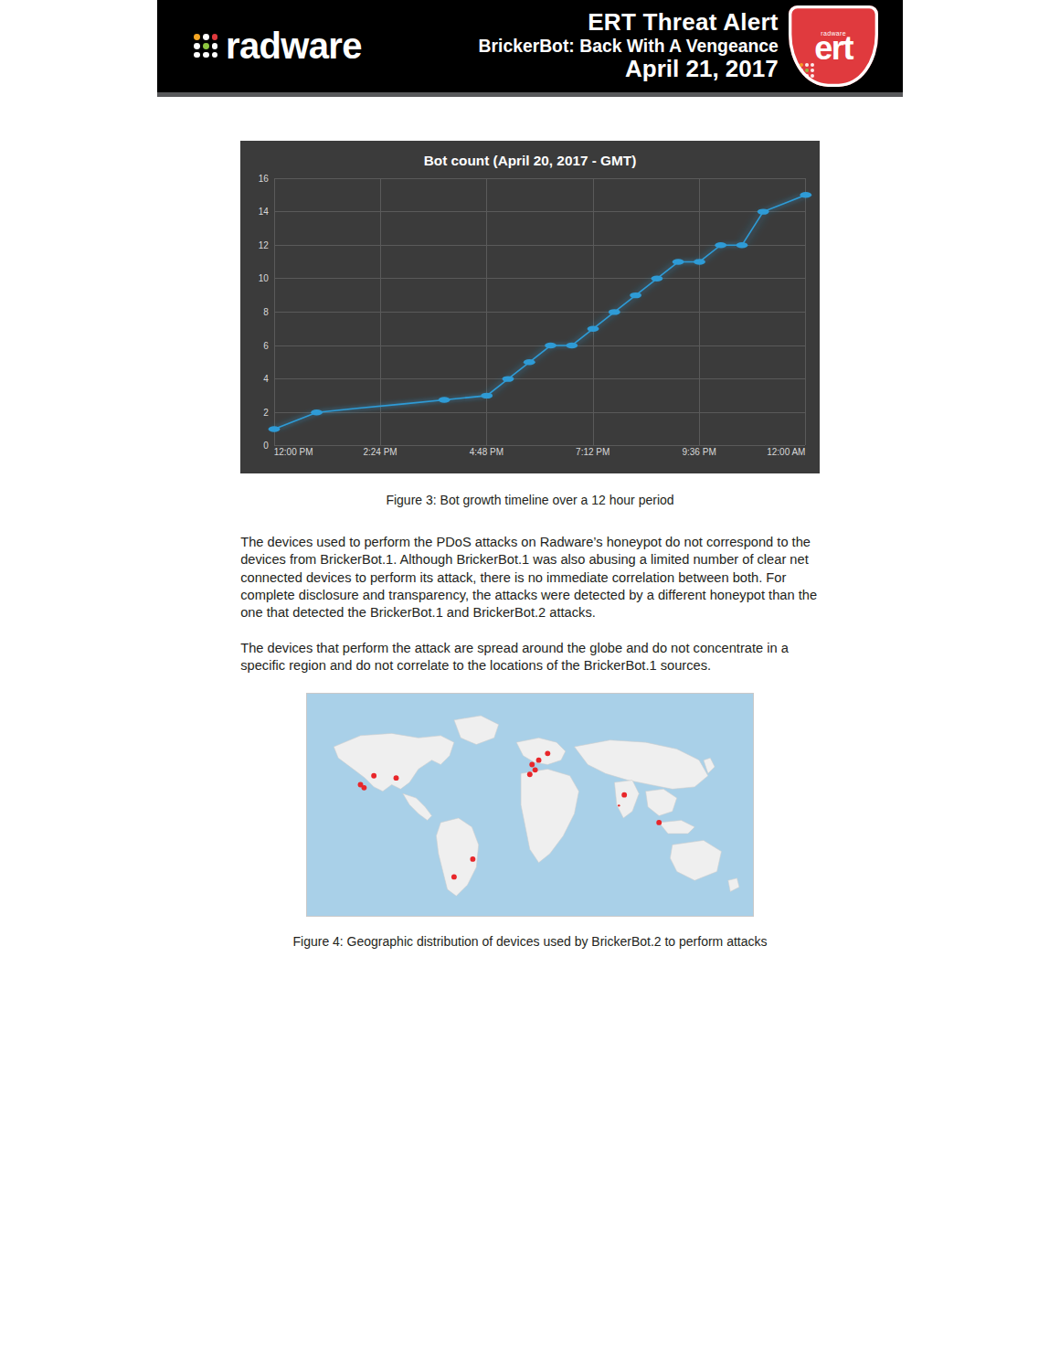radware
ERT Threat Alert
BrickerBot: Back With A Vengeance
April 21, 2017
radware
ert
Bot count (April 20, 2017 - GMT)
16
14
12
10
8
6
4
2
0
12:00 PM
2:24 PM
4:48 PM
7:12 PM
9:36 PM
12:00 AM
Figure 3: Bot growth timeline over a 12 hour period
The devices used to perform the PDoS attacks on Radware’s honeypot do not correspond to the devices from BrickerBot.1. Although BrickerBot.1 was also abusing a limited number of clear net connected devices to perform its attack, there is no immediate correlation between both. For complete disclosure and transparency, the attacks were detected by a different honeypot than the one that detected the BrickerBot.1 and BrickerBot.2 attacks.
The devices that perform the attack are spread around the globe and do not concentrate in a specific region and do not correlate to the locations of the BrickerBot.1 sources.
Figure 4: Geographic distribution of devices used by BrickerBot.2 to perform attacks